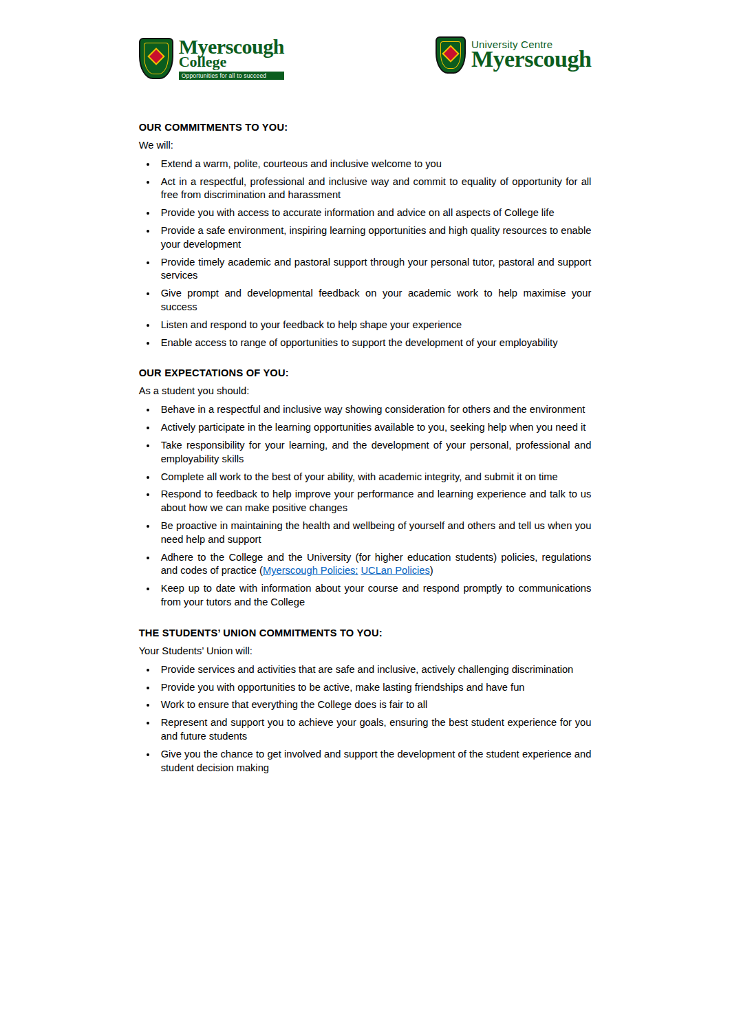Myerscough College Opportunities for all to succeed
University Centre Myerscough
OUR COMMITMENTS TO YOU:
We will:
Extend a warm, polite, courteous and inclusive welcome to you
Act in a respectful, professional and inclusive way and commit to equality of opportunity for all free from discrimination and harassment
Provide you with access to accurate information and advice on all aspects of College life
Provide a safe environment, inspiring learning opportunities and high quality resources to enable your development
Provide timely academic and pastoral support through your personal tutor, pastoral and support services
Give prompt and developmental feedback on your academic work to help maximise your success
Listen and respond to your feedback to help shape your experience
Enable access to range of opportunities to support the development of your employability
OUR EXPECTATIONS OF YOU:
As a student you should:
Behave in a respectful and inclusive way showing consideration for others and the environment
Actively participate in the learning opportunities available to you, seeking help when you need it
Take responsibility for your learning, and the development of your personal, professional and employability skills
Complete all work to the best of your ability, with academic integrity, and submit it on time
Respond to feedback to help improve your performance and learning experience and talk to us about how we can make positive changes
Be proactive in maintaining the health and wellbeing of yourself and others and tell us when you need help and support
Adhere to the College and the University (for higher education students) policies, regulations and codes of practice (Myerscough Policies; UCLan Policies)
Keep up to date with information about your course and respond promptly to communications from your tutors and the College
THE STUDENTS’ UNION COMMITMENTS TO YOU:
Your Students’ Union will:
Provide services and activities that are safe and inclusive, actively challenging discrimination
Provide you with opportunities to be active, make lasting friendships and have fun
Work to ensure that everything the College does is fair to all
Represent and support you to achieve your goals, ensuring the best student experience for you and future students
Give you the chance to get involved and support the development of the student experience and student decision making